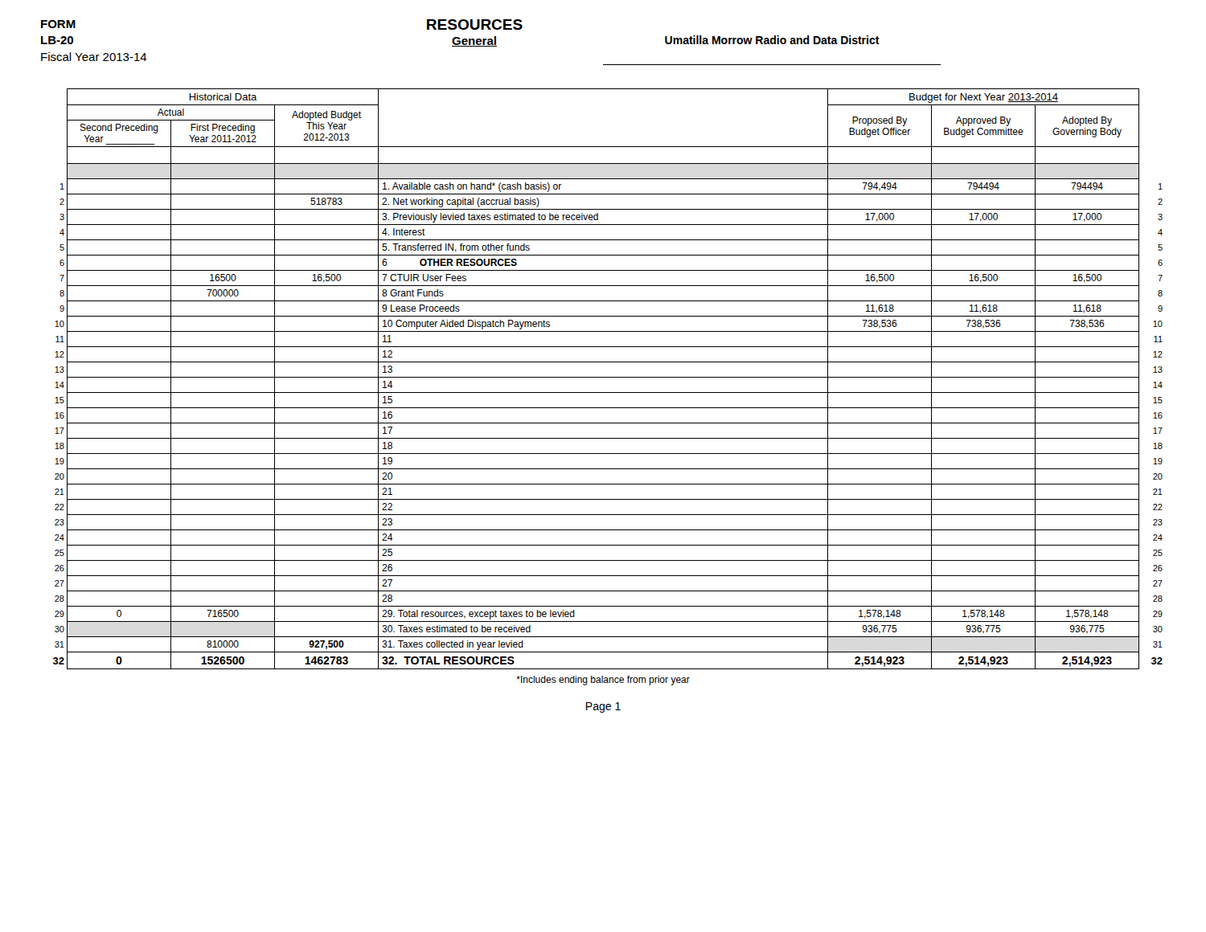FORM
LB-20
Fiscal Year 2013-14
RESOURCES
General
Umatilla Morrow Radio and Data District
| | Historical Data | | Budget for Next Year 2013-2014 | |
| | Actual | Adopted Budget This Year 2012-2013 | Proposed By Budget Officer | Approved By Budget Committee | Adopted By Governing Body | |
| | Second Preceding Year _________ | First Preceding Year 2011-2012 | |
| 1 | | | | 1. Available cash on hand* (cash basis) or | 794,494 | 794494 | 794494 | 1 |
| 2 | | | 518783 | 2. Net working capital (accrual basis) | | | | 2 |
| 3 | | | | 3. Previously levied taxes estimated to be received | 17,000 | 17,000 | 17,000 | 3 |
| 4 | | | | 4. Interest | | | | 4 |
| 5 | | | | 5. Transferred IN, from other funds | | | | 5 |
| 6 | | | | 6 OTHER RESOURCES | | | | 6 |
| 7 | | 16500 | 16,500 | 7 CTUIR User Fees | 16,500 | 16,500 | 16,500 | 7 |
| 8 | | 700000 | | 8 Grant Funds | | | | 8 |
| 9 | | | | 9 Lease Proceeds | 11,618 | 11,618 | 11,618 | 9 |
| 10 | | | | 10 Computer Aided Dispatch Payments | 738,536 | 738,536 | 738,536 | 10 |
| 11 | | | | 11 | | | | 11 |
| 12 | | | | 12 | | | | 12 |
| 13 | | | | 13 | | | | 13 |
| 14 | | | | 14 | | | | 14 |
| 15 | | | | 15 | | | | 15 |
| 16 | | | | 16 | | | | 16 |
| 17 | | | | 17 | | | | 17 |
| 18 | | | | 18 | | | | 18 |
| 19 | | | | 19 | | | | 19 |
| 20 | | | | 20 | | | | 20 |
| 21 | | | | 21 | | | | 21 |
| 22 | | | | 22 | | | | 22 |
| 23 | | | | 23 | | | | 23 |
| 24 | | | | 24 | | | | 24 |
| 25 | | | | 25 | | | | 25 |
| 26 | | | | 26 | | | | 26 |
| 27 | | | | 27 | | | | 27 |
| 28 | | | | 28 | | | | 28 |
| 29 | 0 | 716500 | | 29. Total resources, except taxes to be levied | 1,578,148 | 1,578,148 | 1,578,148 | 29 |
| 30 | | | | 30. Taxes estimated to be received | 936,775 | 936,775 | 936,775 | 30 |
| 31 | | 810000 | 927,500 | 31. Taxes collected in year levied | | | | 31 |
| 32 | 0 | 1526500 | 1462783 | 32. TOTAL RESOURCES | 2,514,923 | 2,514,923 | 2,514,923 | 32 |
*Includes ending balance from prior year
Page 1